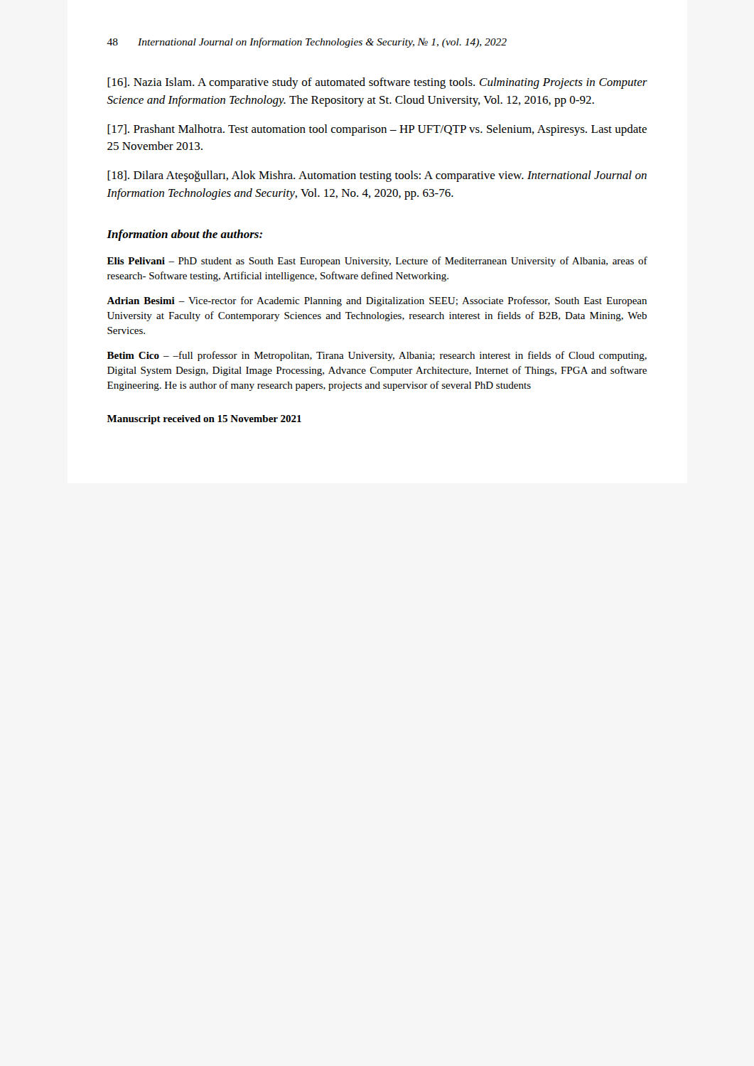48 International Journal on Information Technologies & Security, № 1, (vol. 14), 2022
[16]. Nazia Islam. A comparative study of automated software testing tools. Culminating Projects in Computer Science and Information Technology. The Repository at St. Cloud University, Vol. 12, 2016, pp 0-92.
[17]. Prashant Malhotra. Test automation tool comparison – HP UFT/QTP vs. Selenium, Aspiresys. Last update 25 November 2013.
[18]. Dilara Ateşoğulları, Alok Mishra. Automation testing tools: A comparative view. International Journal on Information Technologies and Security, Vol. 12, No. 4, 2020, pp. 63-76.
Information about the authors:
Elis Pelivani – PhD student as South East European University, Lecture of Mediterranean University of Albania, areas of research- Software testing, Artificial intelligence, Software defined Networking.
Adrian Besimi – Vice-rector for Academic Planning and Digitalization SEEU; Associate Professor, South East European University at Faculty of Contemporary Sciences and Technologies, research interest in fields of B2B, Data Mining, Web Services.
Betim Cico – –full professor in Metropolitan, Tirana University, Albania; research interest in fields of Cloud computing, Digital System Design, Digital Image Processing, Advance Computer Architecture, Internet of Things, FPGA and software Engineering. He is author of many research papers, projects and supervisor of several PhD students
Manuscript received on 15 November 2021